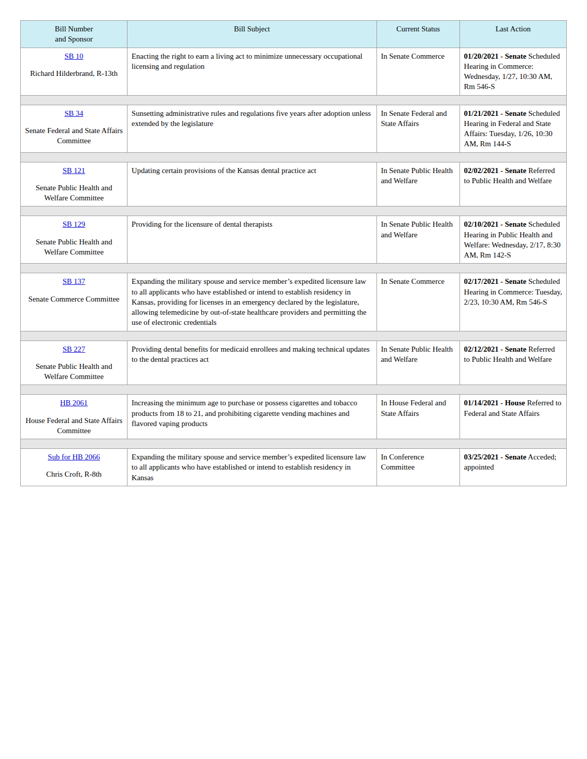| Bill Number and Sponsor | Bill Subject | Current Status | Last Action |
| --- | --- | --- | --- |
| SB 10 Richard Hilderbrand, R-13th | Enacting the right to earn a living act to minimize unnecessary occupational licensing and regulation | In Senate Commerce | 01/20/2021 - Senate Scheduled Hearing in Commerce: Wednesday, 1/27, 10:30 AM, Rm 546-S |
| SB 34 Senate Federal and State Affairs Committee | Sunsetting administrative rules and regulations five years after adoption unless extended by the legislature | In Senate Federal and State Affairs | 01/21/2021 - Senate Scheduled Hearing in Federal and State Affairs: Tuesday, 1/26, 10:30 AM, Rm 144-S |
| SB 121 Senate Public Health and Welfare Committee | Updating certain provisions of the Kansas dental practice act | In Senate Public Health and Welfare | 02/02/2021 - Senate Referred to Public Health and Welfare |
| SB 129 Senate Public Health and Welfare Committee | Providing for the licensure of dental therapists | In Senate Public Health and Welfare | 02/10/2021 - Senate Scheduled Hearing in Public Health and Welfare: Wednesday, 2/17, 8:30 AM, Rm 142-S |
| SB 137 Senate Commerce Committee | Expanding the military spouse and service member’s expedited licensure law to all applicants who have established or intend to establish residency in Kansas, providing for licenses in an emergency declared by the legislature, allowing telemedicine by out-of-state healthcare providers and permitting the use of electronic credentials | In Senate Commerce | 02/17/2021 - Senate Scheduled Hearing in Commerce: Tuesday, 2/23, 10:30 AM, Rm 546-S |
| SB 227 Senate Public Health and Welfare Committee | Providing dental benefits for medicaid enrollees and making technical updates to the dental practices act | In Senate Public Health and Welfare | 02/12/2021 - Senate Referred to Public Health and Welfare |
| HB 2061 House Federal and State Affairs Committee | Increasing the minimum age to purchase or possess cigarettes and tobacco products from 18 to 21, and prohibiting cigarette vending machines and flavored vaping products | In House Federal and State Affairs | 01/14/2021 - House Referred to Federal and State Affairs |
| Sub for HB 2066 Chris Croft, R-8th | Expanding the military spouse and service member’s expedited licensure law to all applicants who have established or intend to establish residency in Kansas | In Conference Committee | 03/25/2021 - Senate Acceded; appointed |